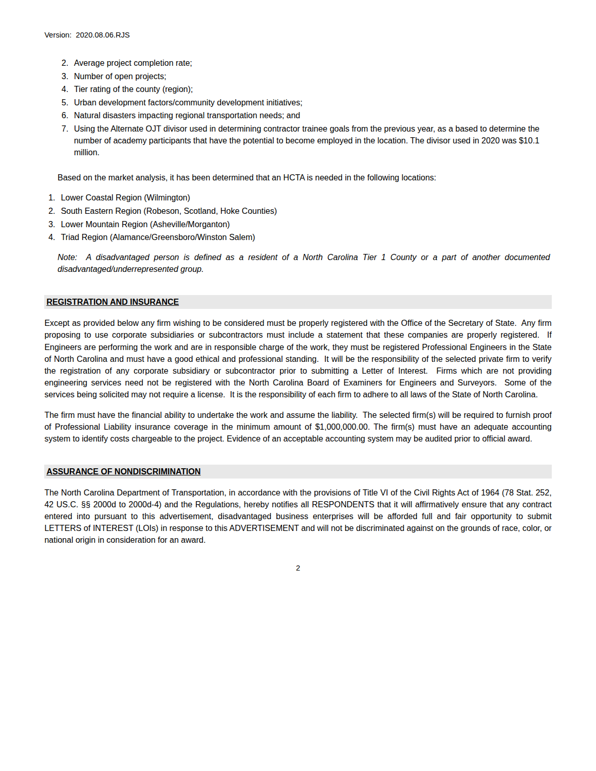Version: 2020.08.06.RJS
Average project completion rate;
Number of open projects;
Tier rating of the county (region);
Urban development factors/community development initiatives;
Natural disasters impacting regional transportation needs; and
Using the Alternate OJT divisor used in determining contractor trainee goals from the previous year, as a based to determine the number of academy participants that have the potential to become employed in the location. The divisor used in 2020 was $10.1 million.
Based on the market analysis, it has been determined that an HCTA is needed in the following locations:
Lower Coastal Region (Wilmington)
South Eastern Region (Robeson, Scotland, Hoke Counties)
Lower Mountain Region (Asheville/Morganton)
Triad Region (Alamance/Greensboro/Winston Salem)
Note: A disadvantaged person is defined as a resident of a North Carolina Tier 1 County or a part of another documented disadvantaged/underrepresented group.
REGISTRATION AND INSURANCE
Except as provided below any firm wishing to be considered must be properly registered with the Office of the Secretary of State. Any firm proposing to use corporate subsidiaries or subcontractors must include a statement that these companies are properly registered. If Engineers are performing the work and are in responsible charge of the work, they must be registered Professional Engineers in the State of North Carolina and must have a good ethical and professional standing. It will be the responsibility of the selected private firm to verify the registration of any corporate subsidiary or subcontractor prior to submitting a Letter of Interest. Firms which are not providing engineering services need not be registered with the North Carolina Board of Examiners for Engineers and Surveyors. Some of the services being solicited may not require a license. It is the responsibility of each firm to adhere to all laws of the State of North Carolina.
The firm must have the financial ability to undertake the work and assume the liability. The selected firm(s) will be required to furnish proof of Professional Liability insurance coverage in the minimum amount of $1,000,000.00. The firm(s) must have an adequate accounting system to identify costs chargeable to the project. Evidence of an acceptable accounting system may be audited prior to official award.
ASSURANCE OF NONDISCRIMINATION
The North Carolina Department of Transportation, in accordance with the provisions of Title VI of the Civil Rights Act of 1964 (78 Stat. 252, 42 US.C. §§ 2000d to 2000d-4) and the Regulations, hereby notifies all RESPONDENTS that it will affirmatively ensure that any contract entered into pursuant to this advertisement, disadvantaged business enterprises will be afforded full and fair opportunity to submit LETTERS of INTEREST (LOIs) in response to this ADVERTISEMENT and will not be discriminated against on the grounds of race, color, or national origin in consideration for an award.
2